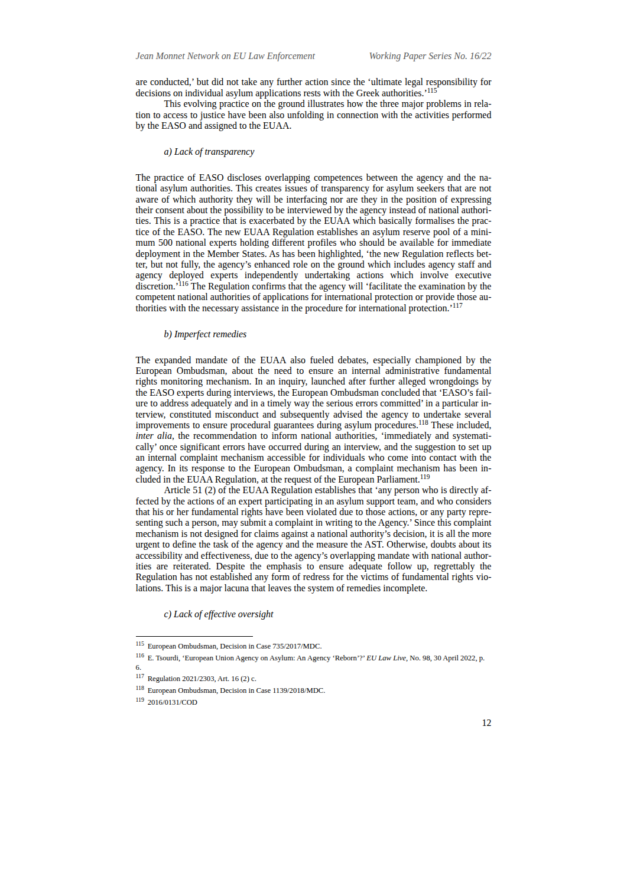Jean Monnet Network on EU Law Enforcement Working Paper Series No. 16/22
are conducted,’ but did not take any further action since the ‘ultimate legal responsibility for decisions on individual asylum applications rests with the Greek authorities.’115
This evolving practice on the ground illustrates how the three major problems in relation to access to justice have been also unfolding in connection with the activities performed by the EASO and assigned to the EUAA.
a) Lack of transparency
The practice of EASO discloses overlapping competences between the agency and the national asylum authorities. This creates issues of transparency for asylum seekers that are not aware of which authority they will be interfacing nor are they in the position of expressing their consent about the possibility to be interviewed by the agency instead of national authorities. This is a practice that is exacerbated by the EUAA which basically formalises the practice of the EASO. The new EUAA Regulation establishes an asylum reserve pool of a minimum 500 national experts holding different profiles who should be available for immediate deployment in the Member States. As has been highlighted, ‘the new Regulation reflects better, but not fully, the agency’s enhanced role on the ground which includes agency staff and agency deployed experts independently undertaking actions which involve executive discretion.’116 The Regulation confirms that the agency will ‘facilitate the examination by the competent national authorities of applications for international protection or provide those authorities with the necessary assistance in the procedure for international protection.’117
b) Imperfect remedies
The expanded mandate of the EUAA also fueled debates, especially championed by the European Ombudsman, about the need to ensure an internal administrative fundamental rights monitoring mechanism. In an inquiry, launched after further alleged wrongdoings by the EASO experts during interviews, the European Ombudsman concluded that ‘EASO’s failure to address adequately and in a timely way the serious errors committed’ in a particular interview, constituted misconduct and subsequently advised the agency to undertake several improvements to ensure procedural guarantees during asylum procedures.118 These included, inter alia, the recommendation to inform national authorities, ‘immediately and systematically’ once significant errors have occurred during an interview, and the suggestion to set up an internal complaint mechanism accessible for individuals who come into contact with the agency. In its response to the European Ombudsman, a complaint mechanism has been included in the EUAA Regulation, at the request of the European Parliament.119
Article 51 (2) of the EUAA Regulation establishes that ‘any person who is directly affected by the actions of an expert participating in an asylum support team, and who considers that his or her fundamental rights have been violated due to those actions, or any party representing such a person, may submit a complaint in writing to the Agency.’ Since this complaint mechanism is not designed for claims against a national authority’s decision, it is all the more urgent to define the task of the agency and the measure the AST. Otherwise, doubts about its accessibility and effectiveness, due to the agency’s overlapping mandate with national authorities are reiterated. Despite the emphasis to ensure adequate follow up, regrettably the Regulation has not established any form of redress for the victims of fundamental rights violations. This is a major lacuna that leaves the system of remedies incomplete.
c) Lack of effective oversight
115 European Ombudsman, Decision in Case 735/2017/MDC.
116 E. Tsourdi, ‘European Union Agency on Asylum: An Agency ‘Reborn’?’ EU Law Live, No. 98, 30 April 2022, p. 6.
117 Regulation 2021/2303, Art. 16 (2) c.
118 European Ombudsman, Decision in Case 1139/2018/MDC.
119 2016/0131/COD
12